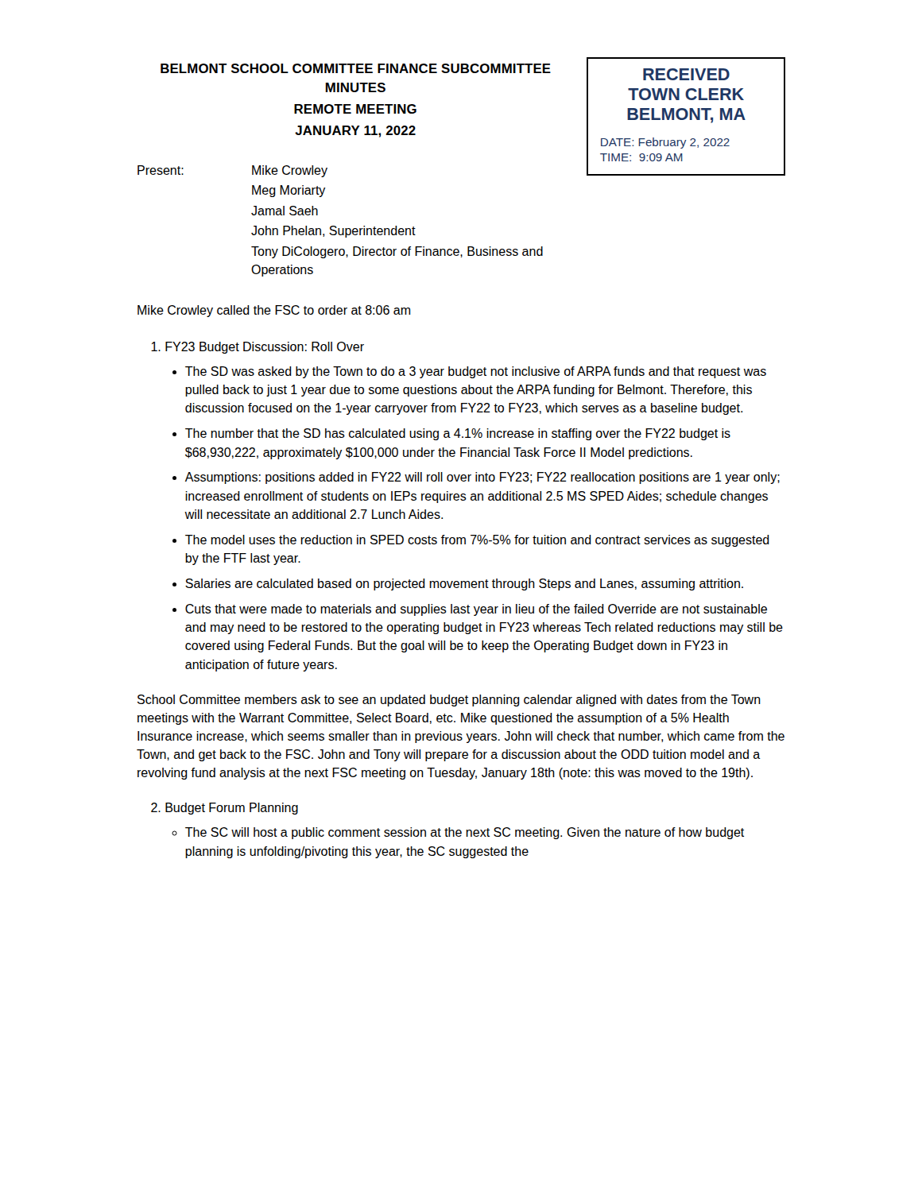RECEIVED
TOWN CLERK
BELMONT, MA
DATE: February 2, 2022
TIME: 9:09 AM
BELMONT SCHOOL COMMITTEE FINANCE SUBCOMMITTEE MINUTES
REMOTE MEETING
JANUARY 11, 2022
Present:
Mike Crowley
Meg Moriarty
Jamal Saeh
John Phelan, Superintendent
Tony DiCologero, Director of Finance, Business and Operations
Mike Crowley called the FSC to order at 8:06 am
FY23 Budget Discussion: Roll Over
The SD was asked by the Town to do a 3 year budget not inclusive of ARPA funds and that request was pulled back to just 1 year due to some questions about the ARPA funding for Belmont. Therefore, this discussion focused on the 1-year carryover from FY22 to FY23, which serves as a baseline budget.
The number that the SD has calculated using a 4.1% increase in staffing over the FY22 budget is $68,930,222, approximately $100,000 under the Financial Task Force II Model predictions.
Assumptions: positions added in FY22 will roll over into FY23; FY22 reallocation positions are 1 year only; increased enrollment of students on IEPs requires an additional 2.5 MS SPED Aides; schedule changes will necessitate an additional 2.7 Lunch Aides.
The model uses the reduction in SPED costs from 7%-5% for tuition and contract services as suggested by the FTF last year.
Salaries are calculated based on projected movement through Steps and Lanes, assuming attrition.
Cuts that were made to materials and supplies last year in lieu of the failed Override are not sustainable and may need to be restored to the operating budget in FY23 whereas Tech related reductions may still be covered using Federal Funds. But the goal will be to keep the Operating Budget down in FY23 in anticipation of future years.
School Committee members ask to see an updated budget planning calendar aligned with dates from the Town meetings with the Warrant Committee, Select Board, etc. Mike questioned the assumption of a 5% Health Insurance increase, which seems smaller than in previous years. John will check that number, which came from the Town, and get back to the FSC. John and Tony will prepare for a discussion about the ODD tuition model and a revolving fund analysis at the next FSC meeting on Tuesday, January 18th (note: this was moved to the 19th).
Budget Forum Planning
The SC will host a public comment session at the next SC meeting. Given the nature of how budget planning is unfolding/pivoting this year, the SC suggested the